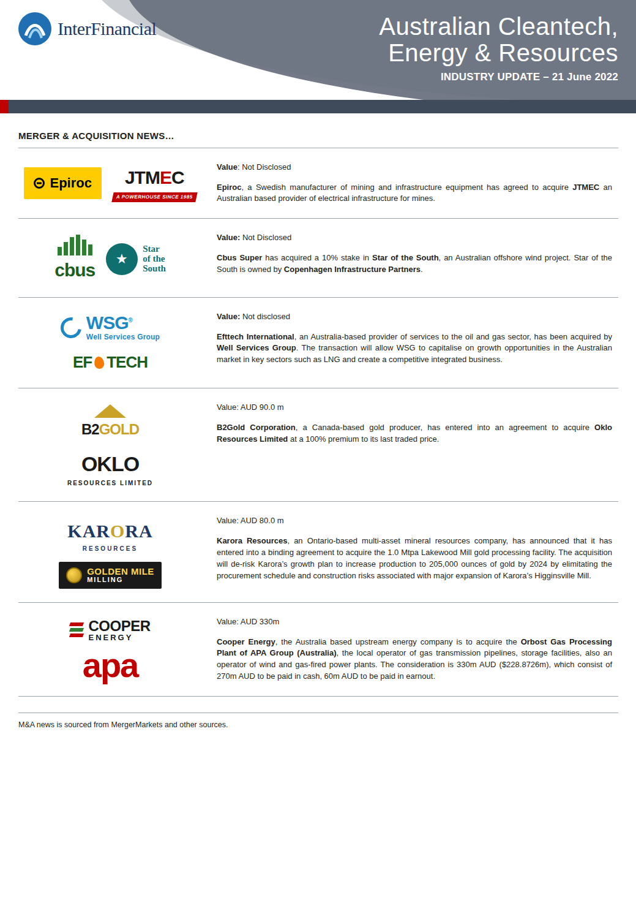Inter Financial
Australian Cleantech,
Energy & Resources
INDUSTRY UPDATE – 21 June 2022
MERGER & ACQUISITION NEWS…
Epiroc
JTMEC
A POWERHOUSE SINCE 1985
Value: Not Disclosed
Epiroc, a Swedish manufacturer of mining and infrastructure equipment has agreed to acquire JTMEC an Australian based provider of electrical infrastructure for mines.
cbus
Star
of the
South
Value: Not Disclosed
Cbus Super has acquired a 10% stake in Star of the South, an Australian offshore wind project. Star of the South is owned by Copenhagen Infrastructure Partners.
WSG®
Well Services Group
EF TECH
Value: Not disclosed
Efttech International, an Australia-based provider of services to the oil and gas sector, has been acquired by Well Services Group. The transaction will allow WSG to capitalise on growth opportunities in the Australian market in key sectors such as LNG and create a competitive integrated business.
B2GOLD
OKLO
RESOURCES LIMITED
Value: AUD 90.0 m
B2Gold Corporation, a Canada-based gold producer, has entered into an agreement to acquire Oklo Resources Limited at a 100% premium to its last traded price.
KARORA
RESOURCES
GOLDEN MILE
MILLING
Value: AUD 80.0 m
Karora Resources, an Ontario-based multi-asset mineral resources company, has announced that it has entered into a binding agreement to acquire the 1.0 Mtpa Lakewood Mill gold processing facility. The acquisition will de-risk Karora’s growth plan to increase production to 205,000 ounces of gold by 2024 by elimitating the procurement schedule and construction risks associated with major expansion of Karora’s Higginsville Mill.
COOPER
ENERGY
apa
Value: AUD 330m
Cooper Energy, the Australia based upstream energy company is to acquire the Orbost Gas Processing Plant of APA Group (Australia), the local operator of gas transmission pipelines, storage facilities, also an operator of wind and gas-fired power plants. The consideration is 330m AUD ($228.8726m), which consist of 270m AUD to be paid in cash, 60m AUD to be paid in earnout.
M&A news is sourced from MergerMarkets and other sources.